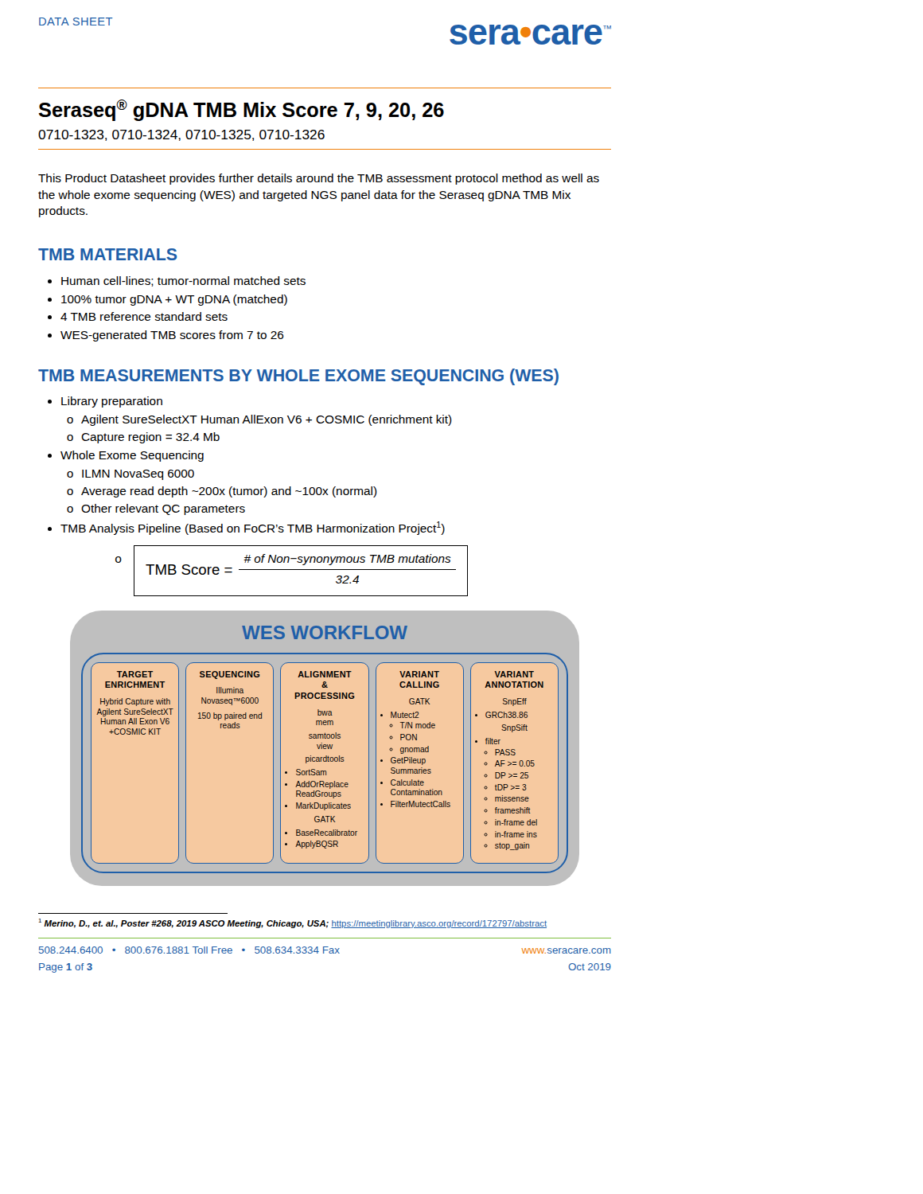DATA SHEET
sera•care™
Seraseq® gDNA TMB Mix Score 7, 9, 20, 26
0710-1323, 0710-1324, 0710-1325, 0710-1326
This Product Datasheet provides further details around the TMB assessment protocol method as well as the whole exome sequencing (WES) and targeted NGS panel data for the Seraseq gDNA TMB Mix products.
TMB MATERIALS
Human cell-lines; tumor-normal matched sets
100% tumor gDNA + WT gDNA (matched)
4 TMB reference standard sets
WES-generated TMB scores from 7 to 26
TMB MEASUREMENTS BY WHOLE EXOME SEQUENCING (WES)
Library preparation
Agilent SureSelectXT Human AllExon V6 + COSMIC (enrichment kit)
Capture region = 32.4 Mb
Whole Exome Sequencing
ILMN NovaSeq 6000
Average read depth ~200x (tumor) and ~100x (normal)
Other relevant QC parameters
TMB Analysis Pipeline (Based on FoCR’s TMB Harmonization Project1)
o
TMB Score = # of Non−synonymous TMB mutations 32.4
WES WORKFLOW
TARGET
ENRICHMENT
Hybrid Capture with Agilent SureSelectXT Human All Exon V6 +COSMIC KIT
SEQUENCING
Illumina Novaseq™6000
150 bp paired end reads
ALIGNMENT
&
PROCESSING
bwa
mem
samtools
view
picardtools
SortSam
AddOrReplace ReadGroups
MarkDuplicates
GATK
BaseRecalibrator
ApplyBQSR
VARIANT
CALLING
GATK
Mutect2
T/N mode
PON
gnomad
GetPileup Summaries
Calculate Contamination
FilterMutectCalls
VARIANT
ANNOTATION
SnpEff
GRCh38.86
SnpSift
filter
PASS
AF >= 0.05
DP >= 25
tDP >= 3
missense
frameshift
in-frame del
in-frame ins
stop_gain
1 Merino, D., et. al., Poster #268, 2019 ASCO Meeting, Chicago, USA; https://meetinglibrary.asco.org/record/172797/abstract
508.244.6400 • 800.676.1881 Toll Free • 508.634.3334 Fax
Page 1 of 3
www. seracare.com
Oct 2019